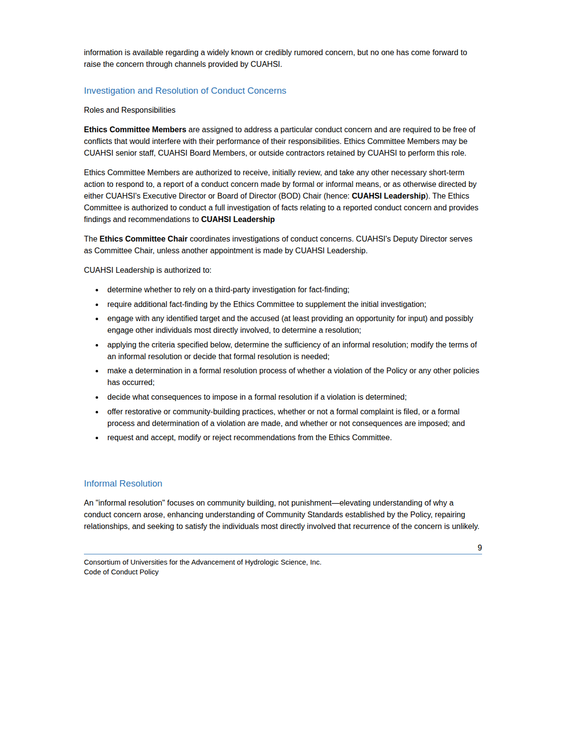information is available regarding a widely known or credibly rumored concern, but no one has come forward to raise the concern through channels provided by CUAHSI.
Investigation and Resolution of Conduct Concerns
Roles and Responsibilities
Ethics Committee Members are assigned to address a particular conduct concern and are required to be free of conflicts that would interfere with their performance of their responsibilities. Ethics Committee Members may be CUAHSI senior staff, CUAHSI Board Members, or outside contractors retained by CUAHSI to perform this role.
Ethics Committee Members are authorized to receive, initially review, and take any other necessary short-term action to respond to, a report of a conduct concern made by formal or informal means, or as otherwise directed by either CUAHSI's Executive Director or Board of Director (BOD) Chair (hence: CUAHSI Leadership). The Ethics Committee is authorized to conduct a full investigation of facts relating to a reported conduct concern and provides findings and recommendations to CUAHSI Leadership
The Ethics Committee Chair coordinates investigations of conduct concerns. CUAHSI's Deputy Director serves as Committee Chair, unless another appointment is made by CUAHSI Leadership.
CUAHSI Leadership is authorized to:
determine whether to rely on a third-party investigation for fact-finding;
require additional fact-finding by the Ethics Committee to supplement the initial investigation;
engage with any identified target and the accused (at least providing an opportunity for input) and possibly engage other individuals most directly involved, to determine a resolution;
applying the criteria specified below, determine the sufficiency of an informal resolution; modify the terms of an informal resolution or decide that formal resolution is needed;
make a determination in a formal resolution process of whether a violation of the Policy or any other policies has occurred;
decide what consequences to impose in a formal resolution if a violation is determined;
offer restorative or community-building practices, whether or not a formal complaint is filed, or a formal process and determination of a violation are made, and whether or not consequences are imposed; and
request and accept, modify or reject recommendations from the Ethics Committee.
Informal Resolution
An "informal resolution" focuses on community building, not punishment—elevating understanding of why a conduct concern arose, enhancing understanding of Community Standards established by the Policy, repairing relationships, and seeking to satisfy the individuals most directly involved that recurrence of the concern is unlikely.
9
Consortium of Universities for the Advancement of Hydrologic Science, Inc.
Code of Conduct Policy